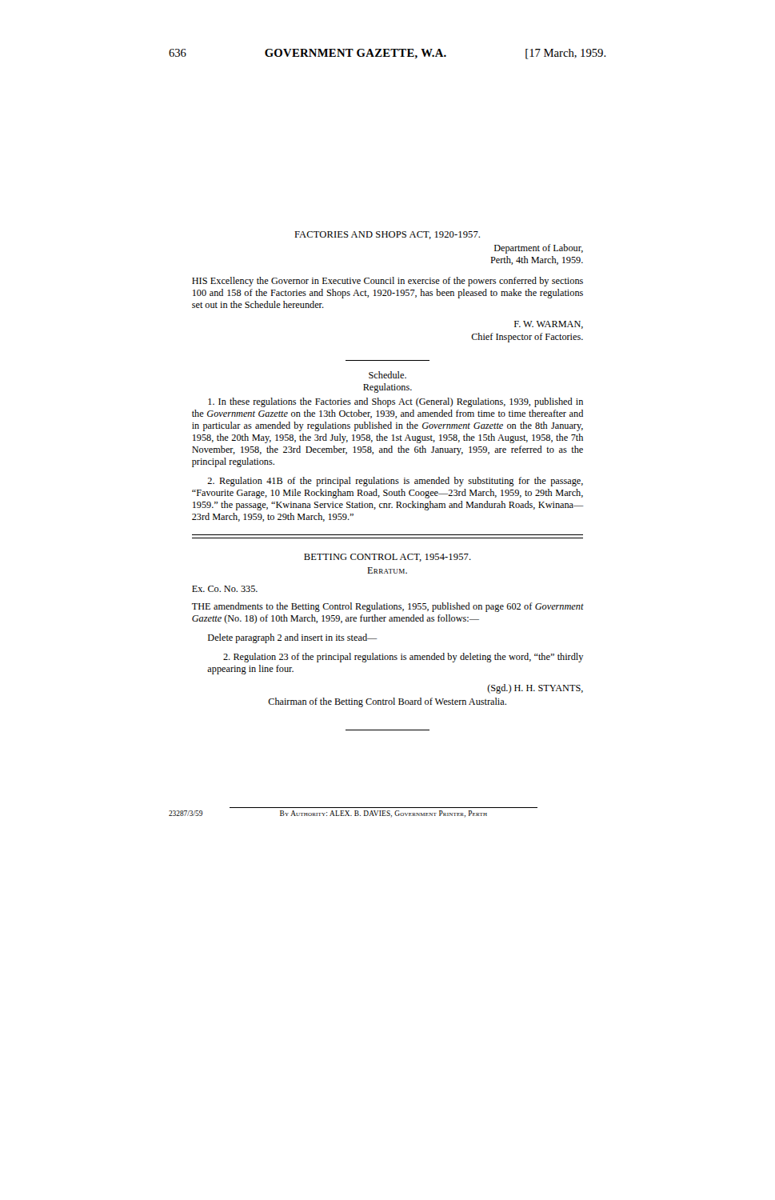636
GOVERNMENT GAZETTE, W.A.
[17 March, 1959.
FACTORIES AND SHOPS ACT, 1920-1957.
Department of Labour,
Perth, 4th March, 1959.
HIS Excellency the Governor in Executive Council in exercise of the powers conferred by sections 100 and 158 of the Factories and Shops Act, 1920-1957, has been pleased to make the regulations set out in the Schedule hereunder.
F. W. WARMAN,
Chief Inspector of Factories.
Schedule.
Regulations.
1. In these regulations the Factories and Shops Act (General) Regulations, 1939, published in the Government Gazette on the 13th October, 1939, and amended from time to time thereafter and in particular as amended by regulations published in the Government Gazette on the 8th January, 1958, the 20th May, 1958, the 3rd July, 1958, the 1st August, 1958, the 15th August, 1958, the 7th November, 1958, the 23rd December, 1958, and the 6th January, 1959, are referred to as the principal regulations.
2. Regulation 41B of the principal regulations is amended by substituting for the passage, “Favourite Garage, 10 Mile Rockingham Road, South Coogee—23rd March, 1959, to 29th March, 1959.” the passage, “Kwinana Service Station, cnr. Rockingham and Mandurah Roads, Kwinana—23rd March, 1959, to 29th March, 1959.”
BETTING CONTROL ACT, 1954-1957.
Erratum.
Ex. Co. No. 335.
THE amendments to the Betting Control Regulations, 1955, published on page 602 of Government Gazette (No. 18) of 10th March, 1959, are further amended as follows:—
Delete paragraph 2 and insert in its stead—
2. Regulation 23 of the principal regulations is amended by deleting the word, “the” thirdly appearing in line four.
(Sgd.) H. H. STYANTS,
Chairman of the Betting Control Board of Western Australia.
23287/3/59
By Authority: ALEX. B. DAVIES, Government Printer, Perth